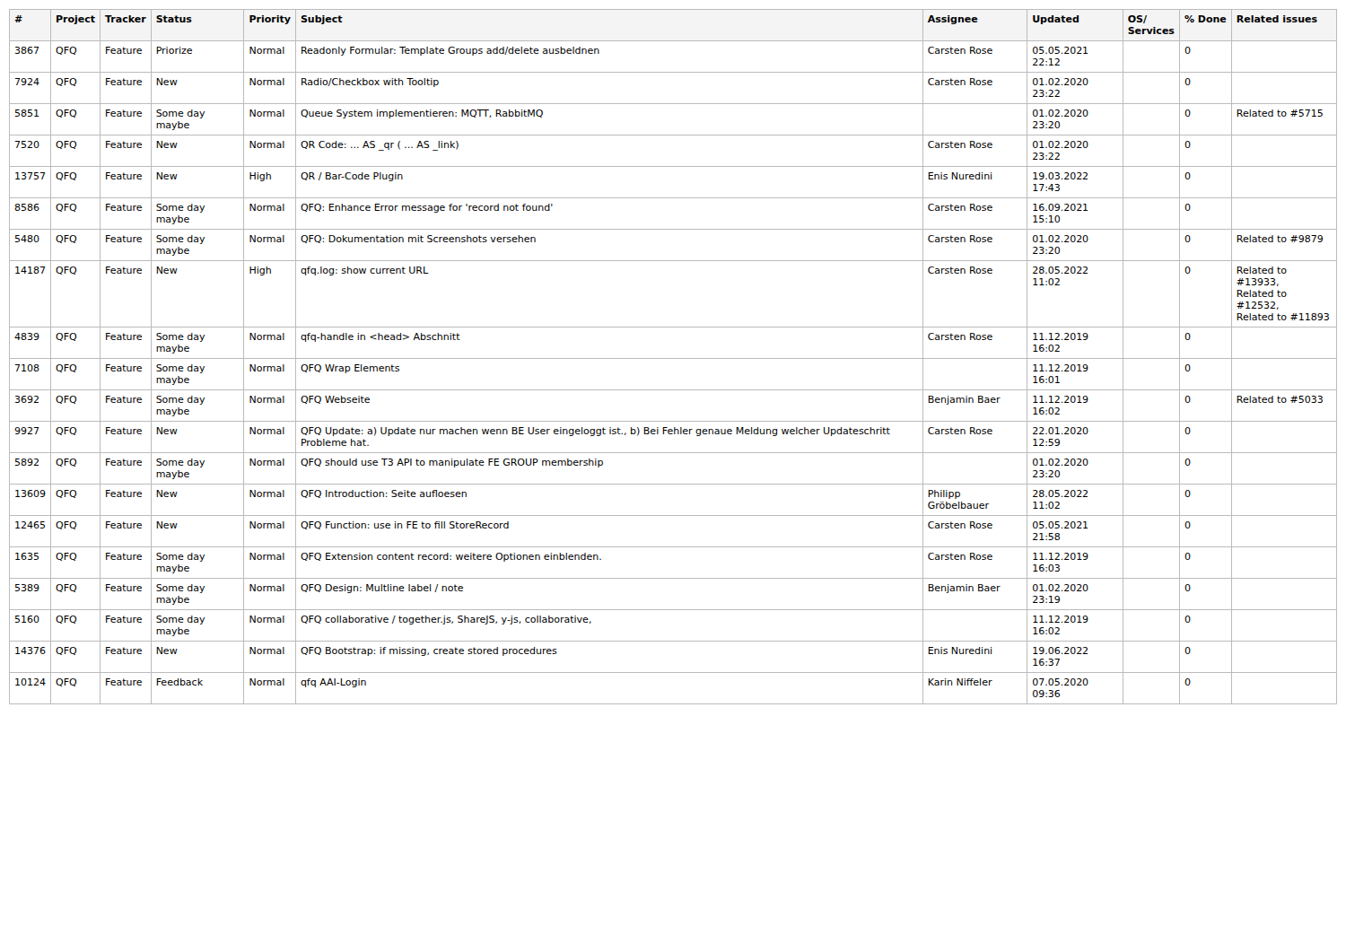| # | Project | Tracker | Status | Priority | Subject | Assignee | Updated | OS/ Services | % Done | Related issues |
| --- | --- | --- | --- | --- | --- | --- | --- | --- | --- | --- |
| 3867 | QFQ | Feature | Priorize | Normal | Readonly Formular: Template Groups add/delete ausbeldnen | Carsten Rose | 05.05.2021 22:12 | | 0 | |
| 7924 | QFQ | Feature | New | Normal | Radio/Checkbox with Tooltip | Carsten Rose | 01.02.2020 23:22 | | 0 | |
| 5851 | QFQ | Feature | Some day maybe | Normal | Queue System implementieren: MQTT, RabbitMQ | | 01.02.2020 23:20 | | 0 | Related to #5715 |
| 7520 | QFQ | Feature | New | Normal | QR Code: ... AS _qr ( ... AS _link) | Carsten Rose | 01.02.2020 23:22 | | 0 | |
| 13757 | QFQ | Feature | New | High | QR / Bar-Code Plugin | Enis Nuredini | 19.03.2022 17:43 | | 0 | |
| 8586 | QFQ | Feature | Some day maybe | Normal | QFQ: Enhance Error message for 'record not found' | Carsten Rose | 16.09.2021 15:10 | | 0 | |
| 5480 | QFQ | Feature | Some day maybe | Normal | QFQ: Dokumentation mit Screenshots versehen | Carsten Rose | 01.02.2020 23:20 | | 0 | Related to #9879 |
| 14187 | QFQ | Feature | New | High | qfq.log: show current URL | Carsten Rose | 28.05.2022 11:02 | | 0 | Related to #13933, Related to #12532, Related to #11893 |
| 4839 | QFQ | Feature | Some day maybe | Normal | qfq-handle in <head> Abschnitt | Carsten Rose | 11.12.2019 16:02 | | 0 | |
| 7108 | QFQ | Feature | Some day maybe | Normal | QFQ Wrap Elements | | 11.12.2019 16:01 | | 0 | |
| 3692 | QFQ | Feature | Some day maybe | Normal | QFQ Webseite | Benjamin Baer | 11.12.2019 16:02 | | 0 | Related to #5033 |
| 9927 | QFQ | Feature | New | Normal | QFQ Update: a) Update nur machen wenn BE User eingeloggt ist., b) Bei Fehler genaue Meldung welcher Updateschritt Probleme hat. | Carsten Rose | 22.01.2020 12:59 | | 0 | |
| 5892 | QFQ | Feature | Some day maybe | Normal | QFQ should use T3 API to manipulate FE GROUP membership | | 01.02.2020 23:20 | | 0 | |
| 13609 | QFQ | Feature | New | Normal | QFQ Introduction: Seite aufloesen | Philipp Gröbelbauer | 28.05.2022 11:02 | | 0 | |
| 12465 | QFQ | Feature | New | Normal | QFQ Function: use in FE to fill StoreRecord | Carsten Rose | 05.05.2021 21:58 | | 0 | |
| 1635 | QFQ | Feature | Some day maybe | Normal | QFQ Extension content record: weitere Optionen einblenden. | Carsten Rose | 11.12.2019 16:03 | | 0 | |
| 5389 | QFQ | Feature | Some day maybe | Normal | QFQ Design: Multline label / note | Benjamin Baer | 01.02.2020 23:19 | | 0 | |
| 5160 | QFQ | Feature | Some day maybe | Normal | QFQ collaborative / together.js, ShareJS, y-js, collaborative, | | 11.12.2019 16:02 | | 0 | |
| 14376 | QFQ | Feature | New | Normal | QFQ Bootstrap: if missing, create stored procedures | Enis Nuredini | 19.06.2022 16:37 | | 0 | |
| 10124 | QFQ | Feature | Feedback | Normal | qfq AAI-Login | Karin Niffeler | 07.05.2020 09:36 | | 0 | |